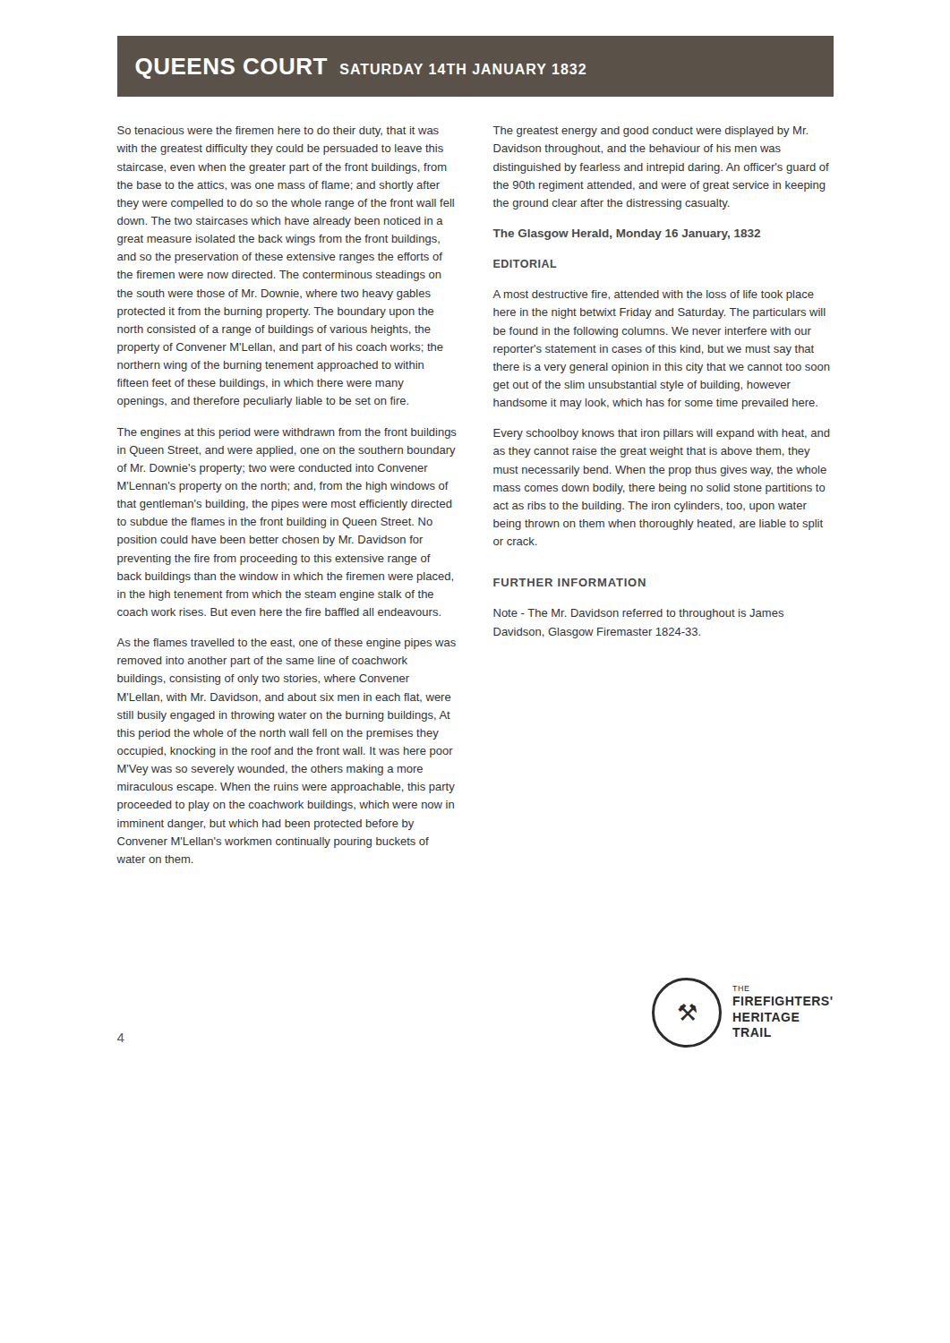QUEENS COURT SATURDAY 14TH JANUARY 1832
So tenacious were the firemen here to do their duty, that it was with the greatest difficulty they could be persuaded to leave this staircase, even when the greater part of the front buildings, from the base to the attics, was one mass of flame; and shortly after they were compelled to do so the whole range of the front wall fell down. The two staircases which have already been noticed in a great measure isolated the back wings from the front buildings, and so the preservation of these extensive ranges the efforts of the firemen were now directed. The conterminous steadings on the south were those of Mr. Downie, where two heavy gables protected it from the burning property. The boundary upon the north consisted of a range of buildings of various heights, the property of Convener M'Lellan, and part of his coach works; the northern wing of the burning tenement approached to within fifteen feet of these buildings, in which there were many openings, and therefore peculiarly liable to be set on fire.
The engines at this period were withdrawn from the front buildings in Queen Street, and were applied, one on the southern boundary of Mr. Downie's property; two were conducted into Convener M'Lennan's property on the north; and, from the high windows of that gentleman's building, the pipes were most efficiently directed to subdue the flames in the front building in Queen Street. No position could have been better chosen by Mr. Davidson for preventing the fire from proceeding to this extensive range of back buildings than the window in which the firemen were placed, in the high tenement from which the steam engine stalk of the coach work rises. But even here the fire baffled all endeavours.
As the flames travelled to the east, one of these engine pipes was removed into another part of the same line of coachwork buildings, consisting of only two stories, where Convener M'Lellan, with Mr. Davidson, and about six men in each flat, were still busily engaged in throwing water on the burning buildings, At this period the whole of the north wall fell on the premises they occupied, knocking in the roof and the front wall. It was here poor M'Vey was so severely wounded, the others making a more miraculous escape. When the ruins were approachable, this party proceeded to play on the coachwork buildings, which were now in imminent danger, but which had been protected before by Convener M'Lellan's workmen continually pouring buckets of water on them.
The greatest energy and good conduct were displayed by Mr. Davidson throughout, and the behaviour of his men was distinguished by fearless and intrepid daring. An officer's guard of the 90th regiment attended, and were of great service in keeping the ground clear after the distressing casualty.
The Glasgow Herald, Monday 16 January, 1832
EDITORIAL
A most destructive fire, attended with the loss of life took place here in the night betwixt Friday and Saturday. The particulars will be found in the following columns. We never interfere with our reporter's statement in cases of this kind, but we must say that there is a very general opinion in this city that we cannot too soon get out of the slim unsubstantial style of building, however handsome it may look, which has for some time prevailed here.
Every schoolboy knows that iron pillars will expand with heat, and as they cannot raise the great weight that is above them, they must necessarily bend. When the prop thus gives way, the whole mass comes down bodily, there being no solid stone partitions to act as ribs to the building. The iron cylinders, too, upon water being thrown on them when thoroughly heated, are liable to split or crack.
FURTHER INFORMATION
Note - The Mr. Davidson referred to throughout is James Davidson, Glasgow Firemaster 1824-33.
4
⚒
THE FIREFIGHTERS' HERITAGE TRAIL